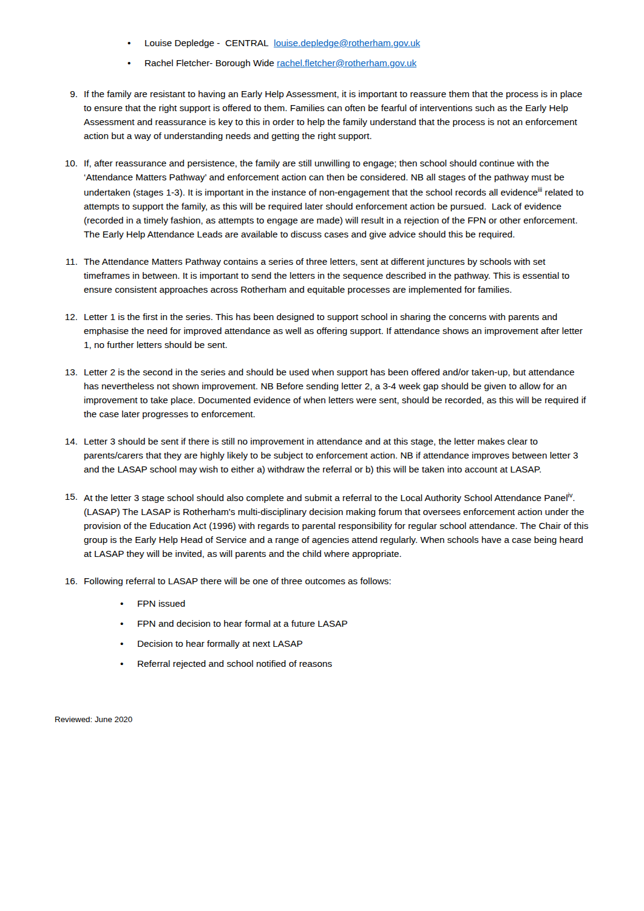Louise Depledge - CENTRAL louise.depledge@rotherham.gov.uk
Rachel Fletcher- Borough Wide rachel.fletcher@rotherham.gov.uk
If the family are resistant to having an Early Help Assessment, it is important to reassure them that the process is in place to ensure that the right support is offered to them. Families can often be fearful of interventions such as the Early Help Assessment and reassurance is key to this in order to help the family understand that the process is not an enforcement action but a way of understanding needs and getting the right support.
If, after reassurance and persistence, the family are still unwilling to engage; then school should continue with the ‘Attendance Matters Pathway’ and enforcement action can then be considered. NB all stages of the pathway must be undertaken (stages 1-3). It is important in the instance of non-engagement that the school records all evidenceiii related to attempts to support the family, as this will be required later should enforcement action be pursued. Lack of evidence (recorded in a timely fashion, as attempts to engage are made) will result in a rejection of the FPN or other enforcement. The Early Help Attendance Leads are available to discuss cases and give advice should this be required.
The Attendance Matters Pathway contains a series of three letters, sent at different junctures by schools with set timeframes in between. It is important to send the letters in the sequence described in the pathway. This is essential to ensure consistent approaches across Rotherham and equitable processes are implemented for families.
Letter 1 is the first in the series. This has been designed to support school in sharing the concerns with parents and emphasise the need for improved attendance as well as offering support. If attendance shows an improvement after letter 1, no further letters should be sent.
Letter 2 is the second in the series and should be used when support has been offered and/or taken-up, but attendance has nevertheless not shown improvement. NB Before sending letter 2, a 3-4 week gap should be given to allow for an improvement to take place. Documented evidence of when letters were sent, should be recorded, as this will be required if the case later progresses to enforcement.
Letter 3 should be sent if there is still no improvement in attendance and at this stage, the letter makes clear to parents/carers that they are highly likely to be subject to enforcement action. NB if attendance improves between letter 3 and the LASAP school may wish to either a) withdraw the referral or b) this will be taken into account at LASAP.
At the letter 3 stage school should also complete and submit a referral to the Local Authority School Attendance Paneliv. (LASAP) The LASAP is Rotherham's multi-disciplinary decision making forum that oversees enforcement action under the provision of the Education Act (1996) with regards to parental responsibility for regular school attendance. The Chair of this group is the Early Help Head of Service and a range of agencies attend regularly. When schools have a case being heard at LASAP they will be invited, as will parents and the child where appropriate.
Following referral to LASAP there will be one of three outcomes as follows:
FPN issued
FPN and decision to hear formal at a future LASAP
Decision to hear formally at next LASAP
Referral rejected and school notified of reasons
Reviewed: June 2020